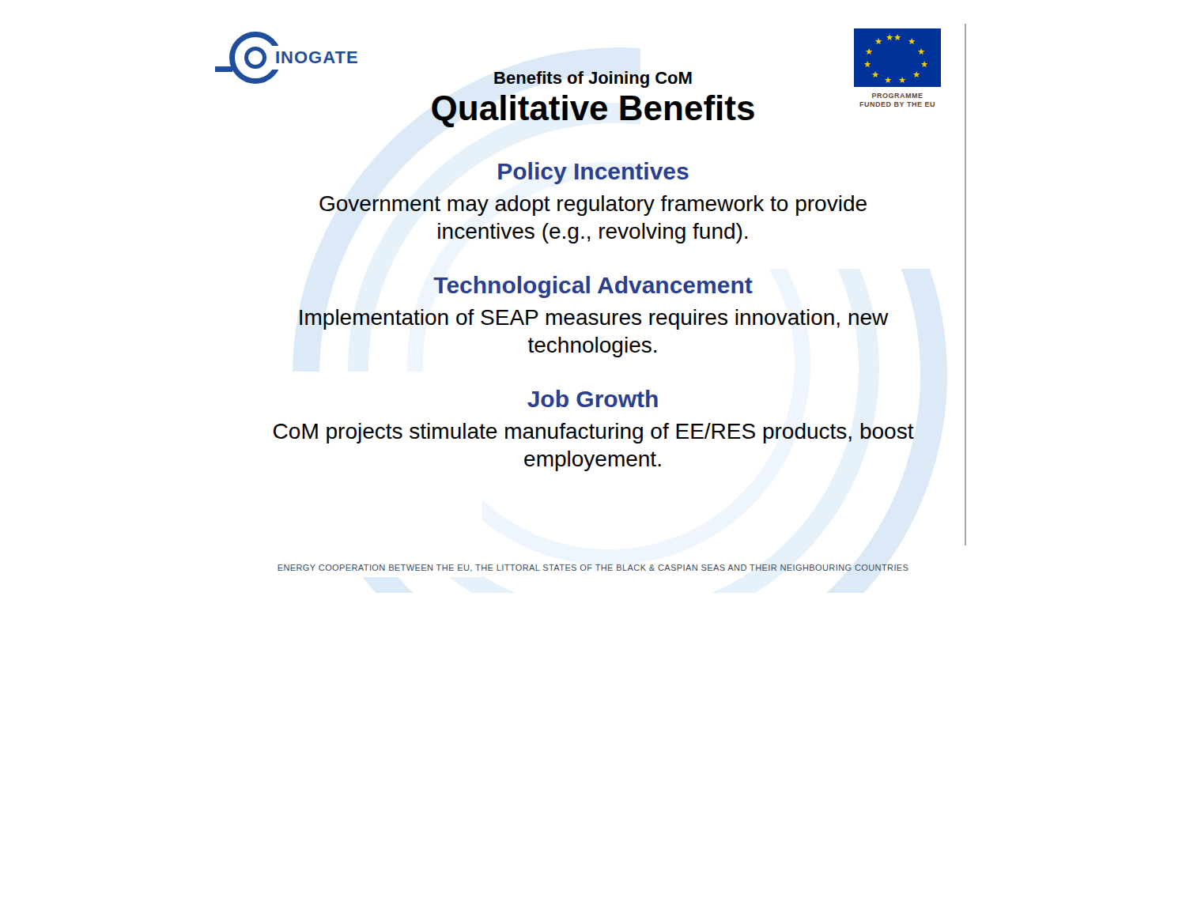INOGATE
★ ★ ★ ★ ★ ★ ★ ★ ★ ★ ★ ★
PROGRAMME
FUNDED BY THE EU
Benefits of Joining CoM
Qualitative Benefits
Policy Incentives
Government may adopt regulatory framework to provide incentives (e.g., revolving fund).
Technological Advancement
Implementation of SEAP measures requires innovation, new technologies.
Job Growth
CoM projects stimulate manufacturing of EE/RES products, boost employement.
ENERGY COOPERATION BETWEEN THE EU, THE LITTORAL STATES OF THE BLACK & CASPIAN SEAS AND THEIR NEIGHBOURING COUNTRIES